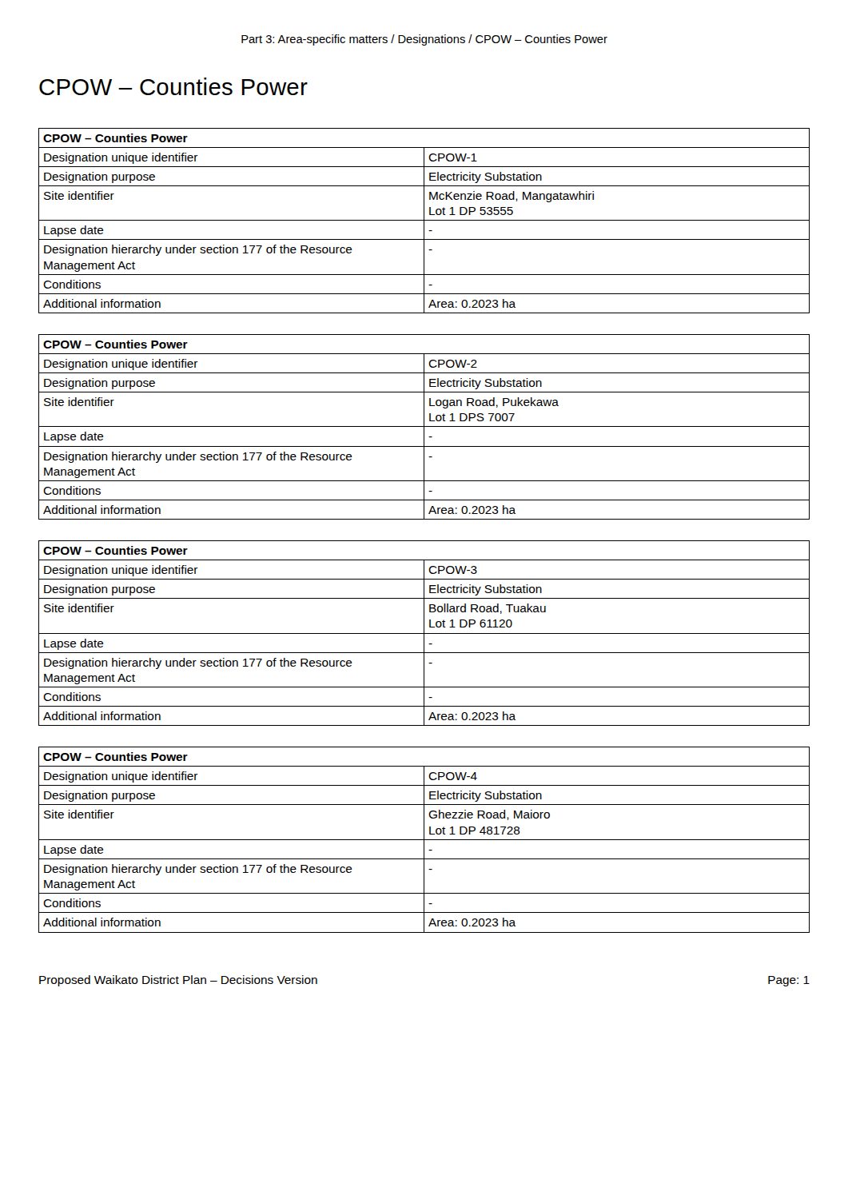Part 3: Area-specific matters / Designations / CPOW – Counties Power
CPOW – Counties Power
| CPOW – Counties Power |
| --- |
| Designation unique identifier | CPOW-1 |
| Designation purpose | Electricity Substation |
| Site identifier | McKenzie Road, Mangatawhiri Lot 1 DP 53555 |
| Lapse date | - |
| Designation hierarchy under section 177 of the Resource Management Act | - |
| Conditions | - |
| Additional information | Area: 0.2023 ha |
| CPOW – Counties Power |
| --- |
| Designation unique identifier | CPOW-2 |
| Designation purpose | Electricity Substation |
| Site identifier | Logan Road, Pukekawa Lot 1 DPS 7007 |
| Lapse date | - |
| Designation hierarchy under section 177 of the Resource Management Act | - |
| Conditions | - |
| Additional information | Area: 0.2023 ha |
| CPOW – Counties Power |
| --- |
| Designation unique identifier | CPOW-3 |
| Designation purpose | Electricity Substation |
| Site identifier | Bollard Road, Tuakau Lot 1 DP 61120 |
| Lapse date | - |
| Designation hierarchy under section 177 of the Resource Management Act | - |
| Conditions | - |
| Additional information | Area: 0.2023 ha |
| CPOW – Counties Power |
| --- |
| Designation unique identifier | CPOW-4 |
| Designation purpose | Electricity Substation |
| Site identifier | Ghezzie Road, Maioro Lot 1 DP 481728 |
| Lapse date | - |
| Designation hierarchy under section 177 of the Resource Management Act | - |
| Conditions | - |
| Additional information | Area: 0.2023 ha |
Proposed Waikato District Plan – Decisions Version Page: 1